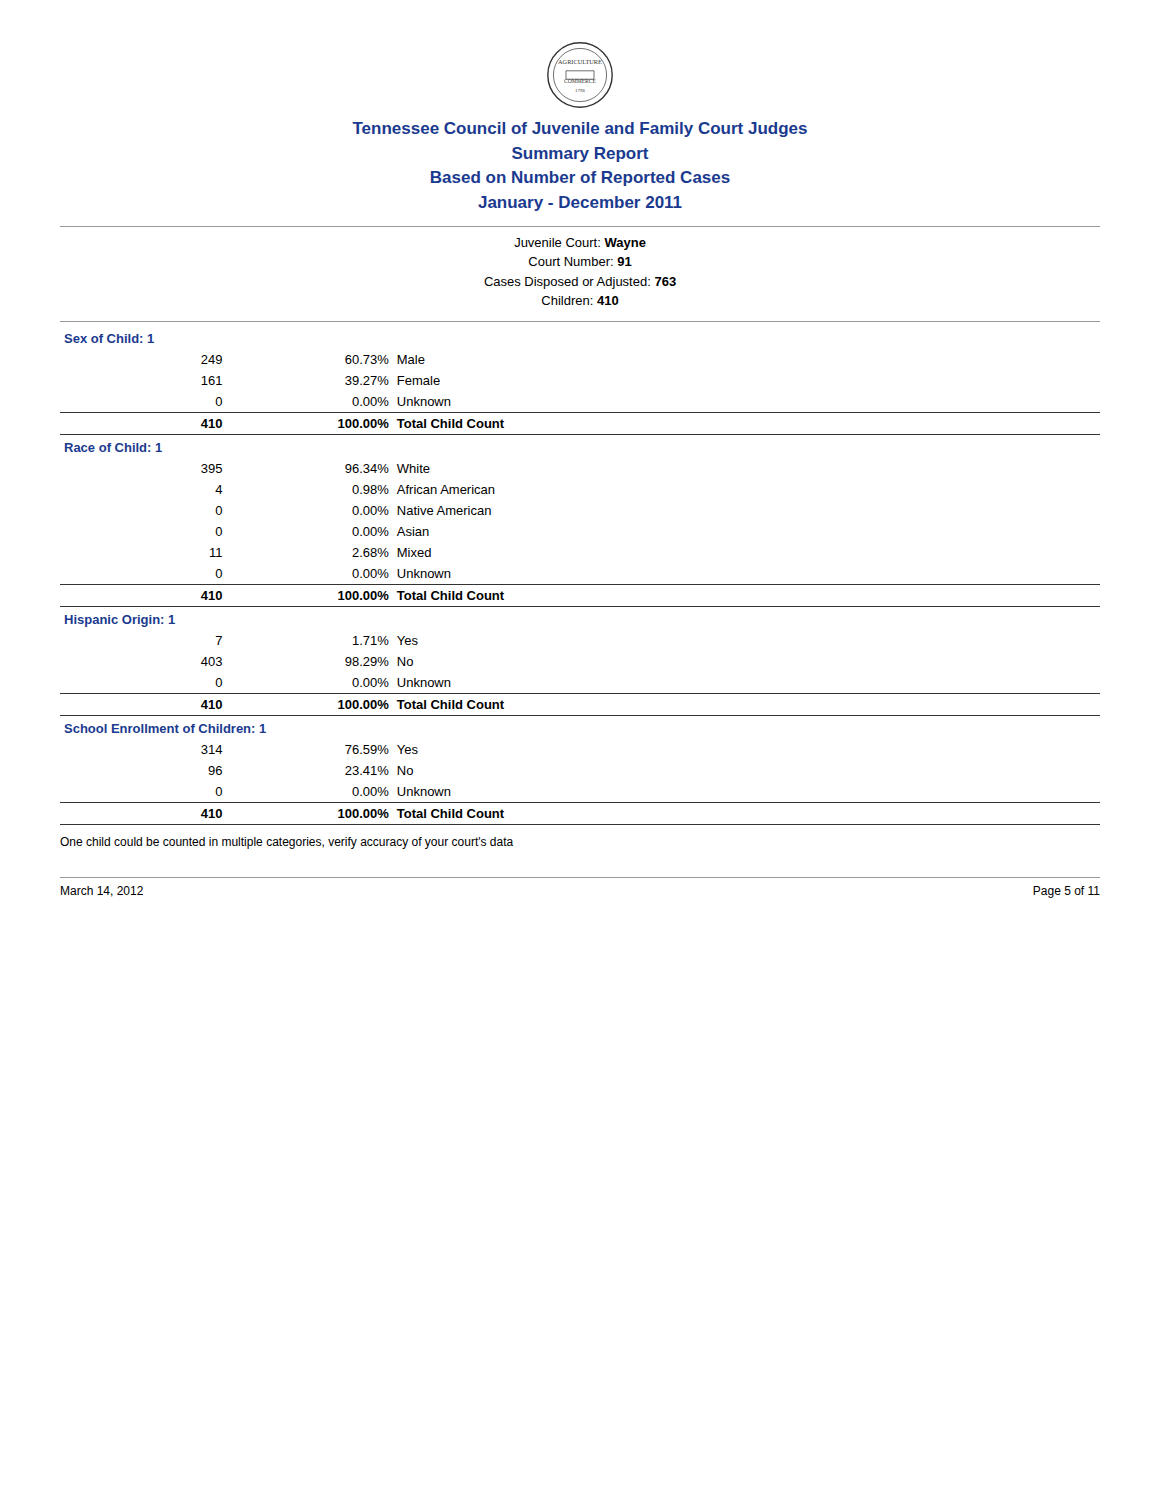AGRICULTURE COMMERCE 1796
Tennessee Council of Juvenile and Family Court Judges
Summary Report
Based on Number of Reported Cases
January - December 2011
Juvenile Court: Wayne
Court Number: 91
Cases Disposed or Adjusted: 763
Children: 410
| Sex of Child: 1 |
| 249 | 60.73% | Male |
| 161 | 39.27% | Female |
| 0 | 0.00% | Unknown |
| 410 | 100.00% | Total Child Count |
| Race of Child: 1 |
| 395 | 96.34% | White |
| 4 | 0.98% | African American |
| 0 | 0.00% | Native American |
| 0 | 0.00% | Asian |
| 11 | 2.68% | Mixed |
| 0 | 0.00% | Unknown |
| 410 | 100.00% | Total Child Count |
| Hispanic Origin: 1 |
| 7 | 1.71% | Yes |
| 403 | 98.29% | No |
| 0 | 0.00% | Unknown |
| 410 | 100.00% | Total Child Count |
| School Enrollment of Children: 1 |
| 314 | 76.59% | Yes |
| 96 | 23.41% | No |
| 0 | 0.00% | Unknown |
| 410 | 100.00% | Total Child Count |
One child could be counted in multiple categories, verify accuracy of your court's data
March 14, 2012 Page 5 of 11